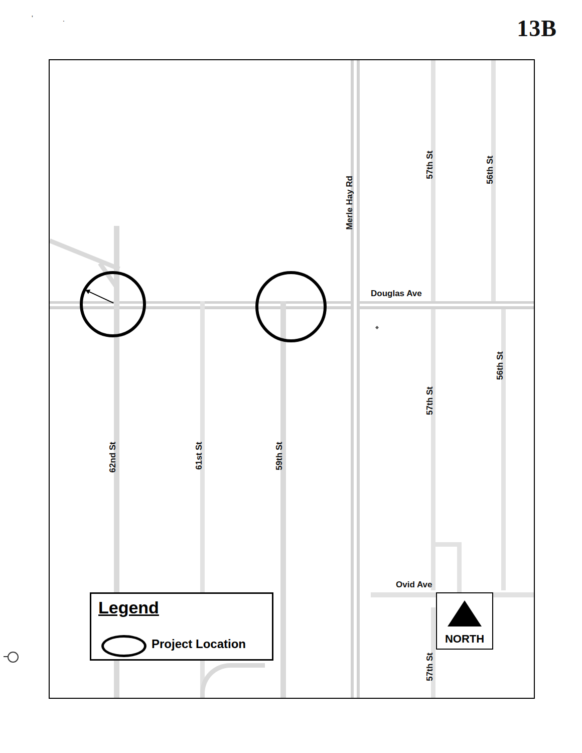13B
'
.
Merle Hay Rd
57th St
56th St
Douglas Ave
56th St
57th St
62nd St
61st St
59th St
Ovid Ave
57th St
Legend
Project Location
NORTH